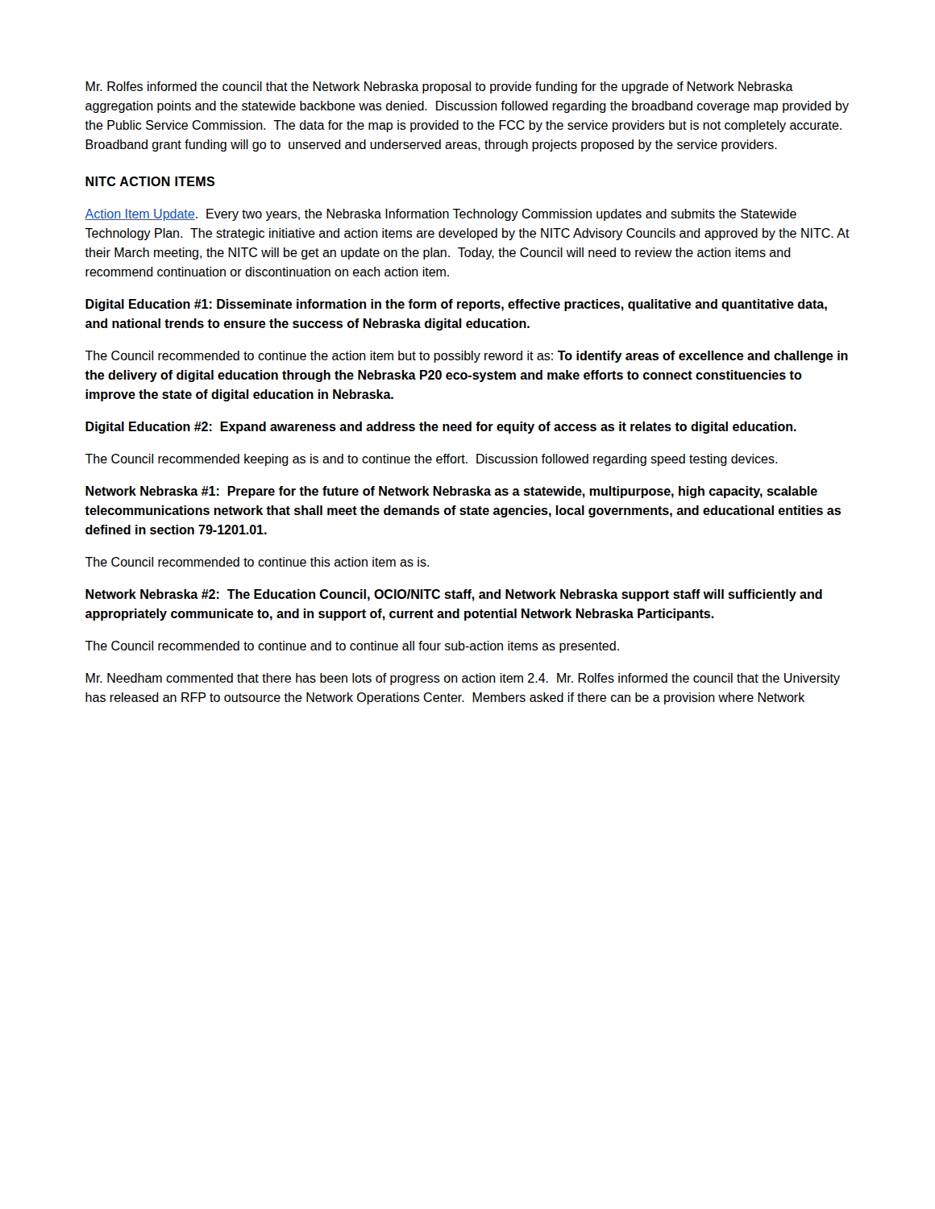Mr. Rolfes informed the council that the Network Nebraska proposal to provide funding for the upgrade of Network Nebraska aggregation points and the statewide backbone was denied. Discussion followed regarding the broadband coverage map provided by the Public Service Commission. The data for the map is provided to the FCC by the service providers but is not completely accurate. Broadband grant funding will go to unserved and underserved areas, through projects proposed by the service providers.
NITC ACTION ITEMS
Action Item Update. Every two years, the Nebraska Information Technology Commission updates and submits the Statewide Technology Plan. The strategic initiative and action items are developed by the NITC Advisory Councils and approved by the NITC. At their March meeting, the NITC will be get an update on the plan. Today, the Council will need to review the action items and recommend continuation or discontinuation on each action item.
Digital Education #1: Disseminate information in the form of reports, effective practices, qualitative and quantitative data, and national trends to ensure the success of Nebraska digital education.
The Council recommended to continue the action item but to possibly reword it as: To identify areas of excellence and challenge in the delivery of digital education through the Nebraska P20 eco-system and make efforts to connect constituencies to improve the state of digital education in Nebraska.
Digital Education #2: Expand awareness and address the need for equity of access as it relates to digital education.
The Council recommended keeping as is and to continue the effort. Discussion followed regarding speed testing devices.
Network Nebraska #1: Prepare for the future of Network Nebraska as a statewide, multipurpose, high capacity, scalable telecommunications network that shall meet the demands of state agencies, local governments, and educational entities as defined in section 79-1201.01.
The Council recommended to continue this action item as is.
Network Nebraska #2: The Education Council, OCIO/NITC staff, and Network Nebraska support staff will sufficiently and appropriately communicate to, and in support of, current and potential Network Nebraska Participants.
The Council recommended to continue and to continue all four sub-action items as presented.
Mr. Needham commented that there has been lots of progress on action item 2.4. Mr. Rolfes informed the council that the University has released an RFP to outsource the Network Operations Center. Members asked if there can be a provision where Network